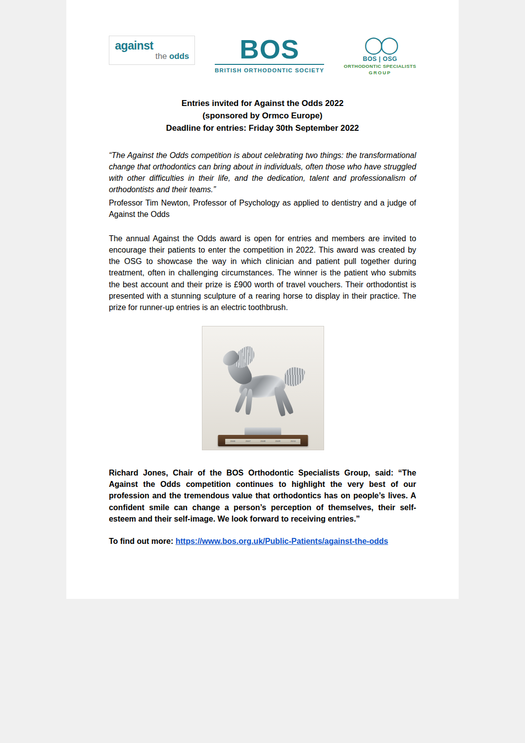against the odds
BOS
BRITISH ORTHODONTIC SOCIETY
◯◯
BOS | OSG
ORTHODONTIC SPECIALISTS
GROUP
Entries invited for Against the Odds 2022 (sponsored by Ormco Europe) Deadline for entries: Friday 30th September 2022
“The Against the Odds competition is about celebrating two things: the transformational change that orthodontics can bring about in individuals, often those who have struggled with other difficulties in their life, and the dedication, talent and professionalism of orthodontists and their teams.”
Professor Tim Newton, Professor of Psychology as applied to dentistry and a judge of Against the Odds
The annual Against the Odds award is open for entries and members are invited to encourage their patients to enter the competition in 2022. This award was created by the OSG to showcase the way in which clinician and patient pull together during treatment, often in challenging circumstances. The winner is the patient who submits the best account and their prize is £900 worth of travel vouchers. Their orthodontist is presented with a stunning sculpture of a rearing horse to display in their practice. The prize for runner-up entries is an electric toothbrush.
20062007200820092010
Richard Jones, Chair of the BOS Orthodontic Specialists Group, said: “The Against the Odds competition continues to highlight the very best of our profession and the tremendous value that orthodontics has on people’s lives. A confident smile can change a person’s perception of themselves, their self-esteem and their self-image. We look forward to receiving entries.”
To find out more: https://www.bos.org.uk/Public-Patients/against-the-odds